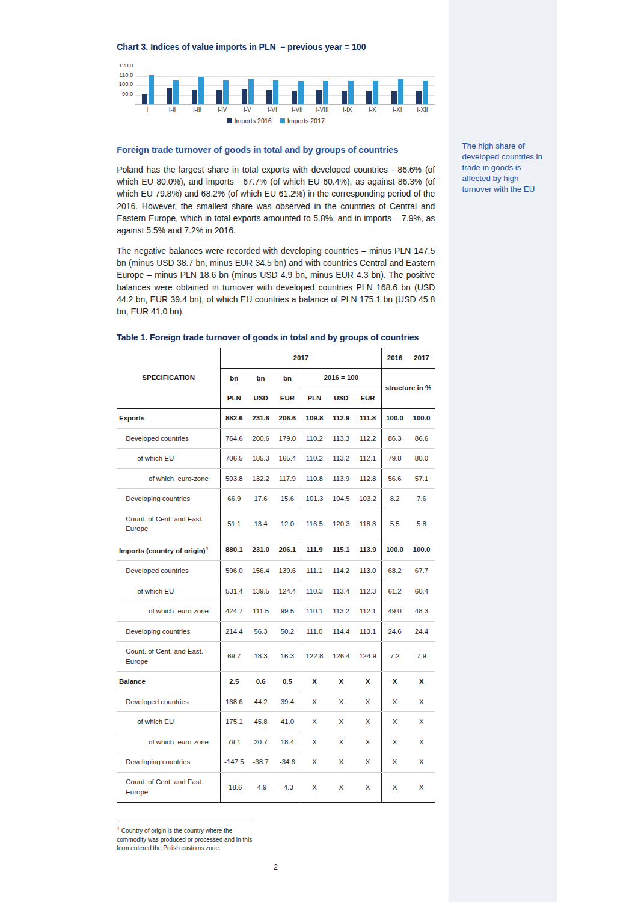The high share of developed countries in trade in goods is affected by high turnover with the EU
Chart 3. Indices of value imports in PLN – previous year = 100
120,0
110,0
100,0
90,0
II-II I-III I-IV I-V I-VI I-VII I-VIII I-IX I-X I-XI I-XII
Imports 2016 Imports 2017
Foreign trade turnover of goods in total and by groups of countries
Poland has the largest share in total exports with developed countries - 86.6% (of which EU 80.0%), and imports - 67.7% (of which EU 60.4%), as against 86.3% (of which EU 79.8%) and 68.2% (of which EU 61.2%) in the corresponding period of the 2016. However, the smallest share was observed in the countries of Central and Eastern Europe, which in total exports amounted to 5.8%, and in imports – 7.9%, as against 5.5% and 7.2% in 2016.
The negative balances were recorded with developing countries – minus PLN 147.5 bn (minus USD 38.7 bn, minus EUR 34.5 bn) and with countries Central and Eastern Europe – minus PLN 18.6 bn (minus USD 4.9 bn, minus EUR 4.3 bn). The positive balances were obtained in turnover with developed countries PLN 168.6 bn (USD 44.2 bn, EUR 39.4 bn), of which EU countries a balance of PLN 175.1 bn (USD 45.8 bn, EUR 41.0 bn).
Table 1. Foreign trade turnover of goods in total and by groups of countries
| SPECIFICATION | 2017 | 2016 | 2017 |
| --- | --- | --- | --- |
| bn | bn | bn | 2016 = 100 | structure in % |
| PLN | USD | EUR | PLN | USD | EUR |
| Exports | 882.6 | 231.6 | 206.6 | 109.8 | 112.9 | 111.8 | 100.0 | 100.0 |
| Developed countries | 764.6 | 200.6 | 179.0 | 110.2 | 113.3 | 112.2 | 86.3 | 86.6 |
| of which EU | 706.5 | 185.3 | 165.4 | 110.2 | 113.2 | 112.1 | 79.8 | 80.0 |
| of which euro-zone | 503.8 | 132.2 | 117.9 | 110.8 | 113.9 | 112.8 | 56.6 | 57.1 |
| Developing countries | 66.9 | 17.6 | 15.6 | 101.3 | 104.5 | 103.2 | 8.2 | 7.6 |
| Count. of Cent. and East. Europe | 51.1 | 13.4 | 12.0 | 116.5 | 120.3 | 118.8 | 5.5 | 5.8 |
| Imports (country of origin) 1 | 880.1 | 231.0 | 206.1 | 111.9 | 115.1 | 113.9 | 100.0 | 100.0 |
| Developed countries | 596.0 | 156.4 | 139.6 | 111.1 | 114.2 | 113.0 | 68.2 | 67.7 |
| of which EU | 531.4 | 139.5 | 124.4 | 110.3 | 113.4 | 112.3 | 61.2 | 60.4 |
| of which euro-zone | 424.7 | 111.5 | 99.5 | 110.1 | 113.2 | 112.1 | 49.0 | 48.3 |
| Developing countries | 214.4 | 56.3 | 50.2 | 111.0 | 114.4 | 113.1 | 24.6 | 24.4 |
| Count. of Cent. and East. Europe | 69.7 | 18.3 | 16.3 | 122.8 | 126.4 | 124.9 | 7.2 | 7.9 |
| Balance | 2.5 | 0.6 | 0.5 | X | X | X | X | X |
| Developed countries | 168.6 | 44.2 | 39.4 | X | X | X | X | X |
| of which EU | 175.1 | 45.8 | 41.0 | X | X | X | X | X |
| of which euro-zone | 79.1 | 20.7 | 18.4 | X | X | X | X | X |
| Developing countries | -147.5 | -38.7 | -34.6 | X | X | X | X | X |
| Count. of Cent. and East. Europe | -18.6 | -4.9 | -4.3 | X | X | X | X | X |
1 Country of origin is the country where the commodity was produced or processed and in this form entered the Polish customs zone.
2